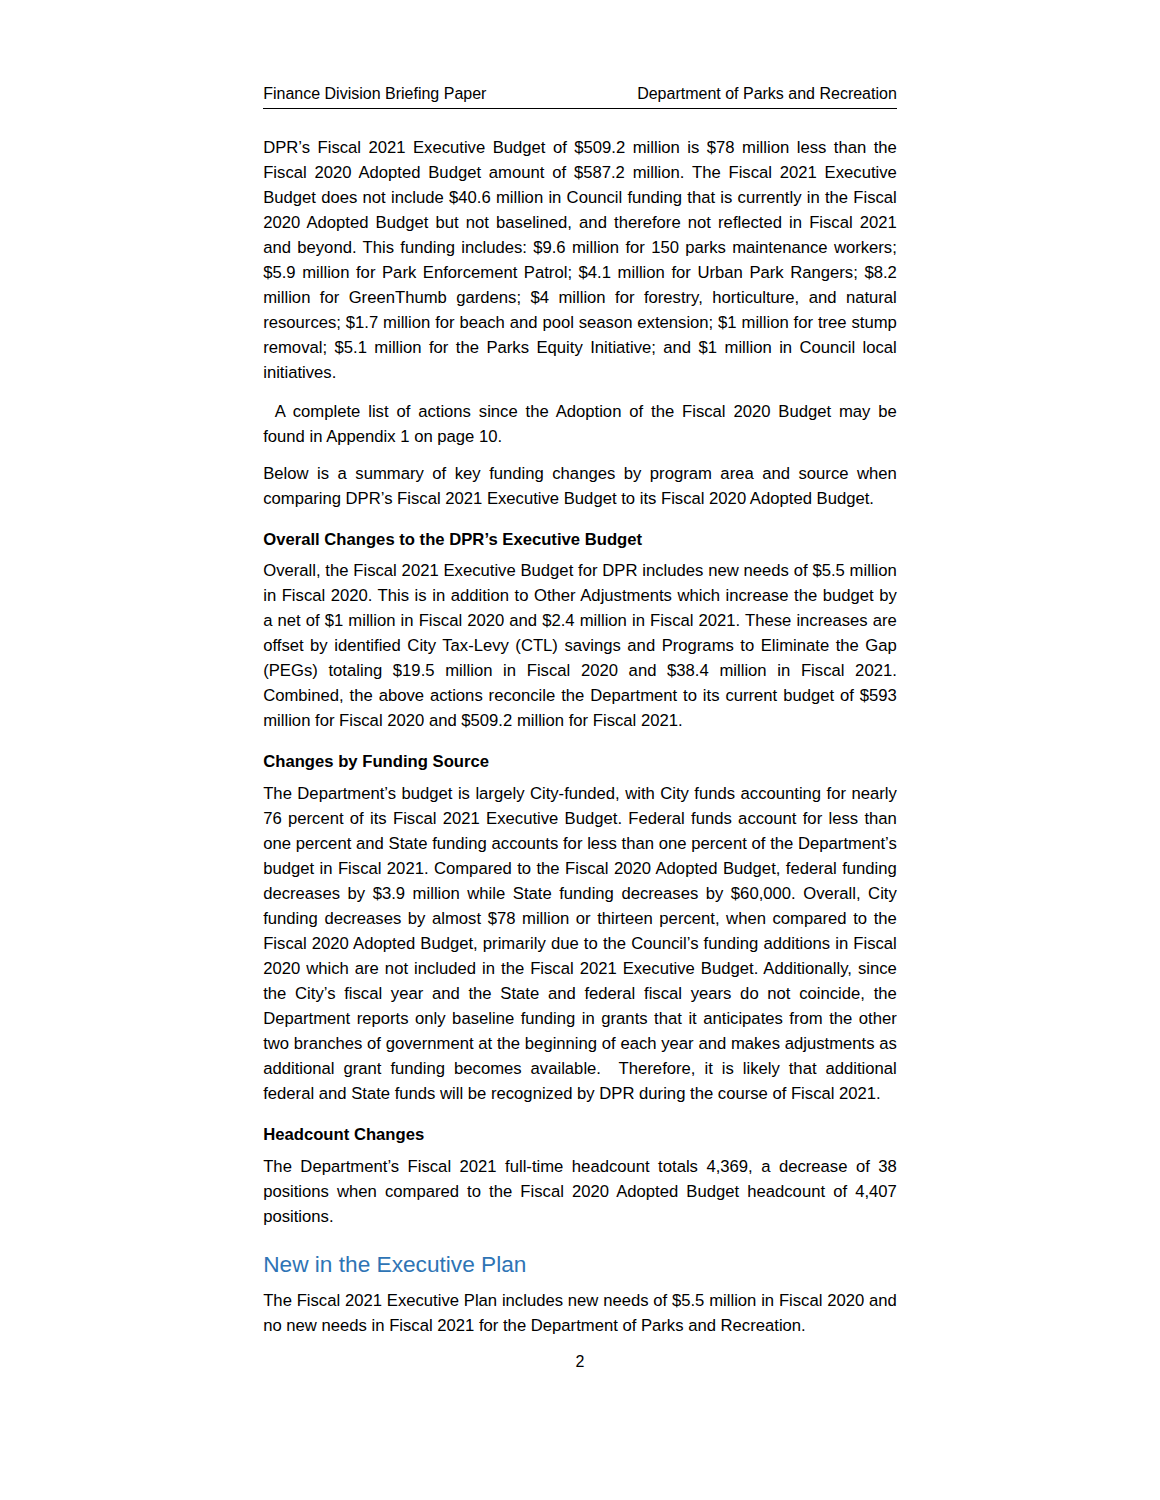Finance Division Briefing Paper
Department of Parks and Recreation
DPR’s Fiscal 2021 Executive Budget of $509.2 million is $78 million less than the Fiscal 2020 Adopted Budget amount of $587.2 million. The Fiscal 2021 Executive Budget does not include $40.6 million in Council funding that is currently in the Fiscal 2020 Adopted Budget but not baselined, and therefore not reflected in Fiscal 2021 and beyond. This funding includes: $9.6 million for 150 parks maintenance workers; $5.9 million for Park Enforcement Patrol; $4.1 million for Urban Park Rangers; $8.2 million for GreenThumb gardens; $4 million for forestry, horticulture, and natural resources; $1.7 million for beach and pool season extension; $1 million for tree stump removal; $5.1 million for the Parks Equity Initiative; and $1 million in Council local initiatives.
A complete list of actions since the Adoption of the Fiscal 2020 Budget may be found in Appendix 1 on page 10.
Below is a summary of key funding changes by program area and source when comparing DPR’s Fiscal 2021 Executive Budget to its Fiscal 2020 Adopted Budget.
Overall Changes to the DPR’s Executive Budget
Overall, the Fiscal 2021 Executive Budget for DPR includes new needs of $5.5 million in Fiscal 2020. This is in addition to Other Adjustments which increase the budget by a net of $1 million in Fiscal 2020 and $2.4 million in Fiscal 2021. These increases are offset by identified City Tax-Levy (CTL) savings and Programs to Eliminate the Gap (PEGs) totaling $19.5 million in Fiscal 2020 and $38.4 million in Fiscal 2021. Combined, the above actions reconcile the Department to its current budget of $593 million for Fiscal 2020 and $509.2 million for Fiscal 2021.
Changes by Funding Source
The Department’s budget is largely City-funded, with City funds accounting for nearly 76 percent of its Fiscal 2021 Executive Budget. Federal funds account for less than one percent and State funding accounts for less than one percent of the Department’s budget in Fiscal 2021. Compared to the Fiscal 2020 Adopted Budget, federal funding decreases by $3.9 million while State funding decreases by $60,000. Overall, City funding decreases by almost $78 million or thirteen percent, when compared to the Fiscal 2020 Adopted Budget, primarily due to the Council’s funding additions in Fiscal 2020 which are not included in the Fiscal 2021 Executive Budget. Additionally, since the City’s fiscal year and the State and federal fiscal years do not coincide, the Department reports only baseline funding in grants that it anticipates from the other two branches of government at the beginning of each year and makes adjustments as additional grant funding becomes available. Therefore, it is likely that additional federal and State funds will be recognized by DPR during the course of Fiscal 2021.
Headcount Changes
The Department’s Fiscal 2021 full-time headcount totals 4,369, a decrease of 38 positions when compared to the Fiscal 2020 Adopted Budget headcount of 4,407 positions.
New in the Executive Plan
The Fiscal 2021 Executive Plan includes new needs of $5.5 million in Fiscal 2020 and no new needs in Fiscal 2021 for the Department of Parks and Recreation.
2